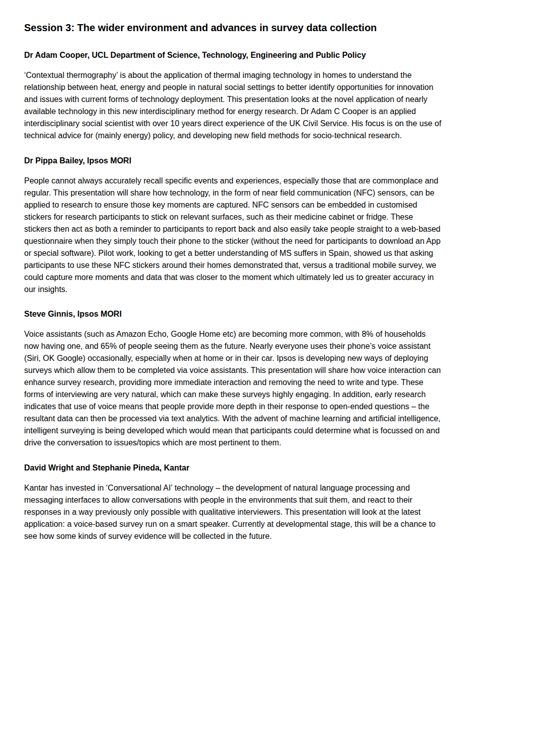Session 3: The wider environment and advances in survey data collection
Dr Adam Cooper, UCL Department of Science, Technology, Engineering and Public Policy
‘Contextual thermography’ is about the application of thermal imaging technology in homes to understand the relationship between heat, energy and people in natural social settings to better identify opportunities for innovation and issues with current forms of technology deployment. This presentation looks at the novel application of nearly available technology in this new interdisciplinary method for energy research. Dr Adam C Cooper is an applied interdisciplinary social scientist with over 10 years direct experience of the UK Civil Service. His focus is on the use of technical advice for (mainly energy) policy, and developing new field methods for socio-technical research.
Dr Pippa Bailey, Ipsos MORI
People cannot always accurately recall specific events and experiences, especially those that are commonplace and regular. This presentation will share how technology, in the form of near field communication (NFC) sensors, can be applied to research to ensure those key moments are captured. NFC sensors can be embedded in customised stickers for research participants to stick on relevant surfaces, such as their medicine cabinet or fridge. These stickers then act as both a reminder to participants to report back and also easily take people straight to a web-based questionnaire when they simply touch their phone to the sticker (without the need for participants to download an App or special software). Pilot work, looking to get a better understanding of MS suffers in Spain, showed us that asking participants to use these NFC stickers around their homes demonstrated that, versus a traditional mobile survey, we could capture more moments and data that was closer to the moment which ultimately led us to greater accuracy in our insights.
Steve Ginnis, Ipsos MORI
Voice assistants (such as Amazon Echo, Google Home etc) are becoming more common, with 8% of households now having one, and 65% of people seeing them as the future. Nearly everyone uses their phone’s voice assistant (Siri, OK Google) occasionally, especially when at home or in their car. Ipsos is developing new ways of deploying surveys which allow them to be completed via voice assistants. This presentation will share how voice interaction can enhance survey research, providing more immediate interaction and removing the need to write and type. These forms of interviewing are very natural, which can make these surveys highly engaging. In addition, early research indicates that use of voice means that people provide more depth in their response to open-ended questions – the resultant data can then be processed via text analytics. With the advent of machine learning and artificial intelligence, intelligent surveying is being developed which would mean that participants could determine what is focussed on and drive the conversation to issues/topics which are most pertinent to them.
David Wright and Stephanie Pineda, Kantar
Kantar has invested in ‘Conversational AI’ technology – the development of natural language processing and messaging interfaces to allow conversations with people in the environments that suit them, and react to their responses in a way previously only possible with qualitative interviewers. This presentation will look at the latest application: a voice-based survey run on a smart speaker. Currently at developmental stage, this will be a chance to see how some kinds of survey evidence will be collected in the future.